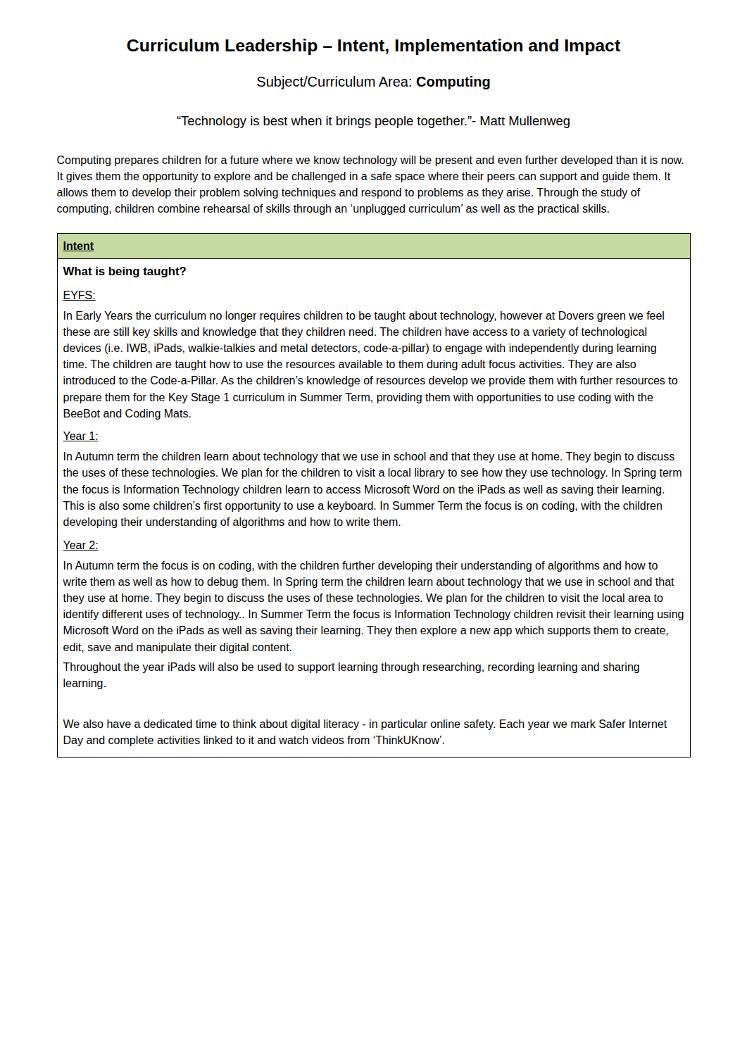Curriculum Leadership – Intent, Implementation and Impact
Subject/Curriculum Area: Computing
“Technology is best when it brings people together.”- Matt Mullenweg
Computing prepares children for a future where we know technology will be present and even further developed than it is now. It gives them the opportunity to explore and be challenged in a safe space where their peers can support and guide them. It allows them to develop their problem solving techniques and respond to problems as they arise. Through the study of computing, children combine rehearsal of skills through an ‘unplugged curriculum’ as well as the practical skills.
| Intent |
| What is being taught? EYFS: In Early Years the curriculum no longer requires children to be taught about technology, however at Dovers green we feel these are still key skills and knowledge that they children need. The children have access to a variety of technological devices (i.e. IWB, iPads, walkie-talkies and metal detectors, code-a-pillar) to engage with independently during learning time. The children are taught how to use the resources available to them during adult focus activities. They are also introduced to the Code-a-Pillar. As the children’s knowledge of resources develop we provide them with further resources to prepare them for the Key Stage 1 curriculum in Summer Term, providing them with opportunities to use coding with the BeeBot and Coding Mats. Year 1: In Autumn term the children learn about technology that we use in school and that they use at home. They begin to discuss the uses of these technologies. We plan for the children to visit a local library to see how they use technology. In Spring term the focus is Information Technology children learn to access Microsoft Word on the iPads as well as saving their learning. This is also some children’s first opportunity to use a keyboard. In Summer Term the focus is on coding, with the children developing their understanding of algorithms and how to write them. Year 2: In Autumn term the focus is on coding, with the children further developing their understanding of algorithms and how to write them as well as how to debug them. In Spring term the children learn about technology that we use in school and that they use at home. They begin to discuss the uses of these technologies. We plan for the children to visit the local area to identify different uses of technology.. In Summer Term the focus is Information Technology children revisit their learning using Microsoft Word on the iPads as well as saving their learning. They then explore a new app which supports them to create, edit, save and manipulate their digital content. Throughout the year iPads will also be used to support learning through researching, recording learning and sharing learning. We also have a dedicated time to think about digital literacy - in particular online safety. Each year we mark Safer Internet Day and complete activities linked to it and watch videos from ‘ThinkUKnow’. |